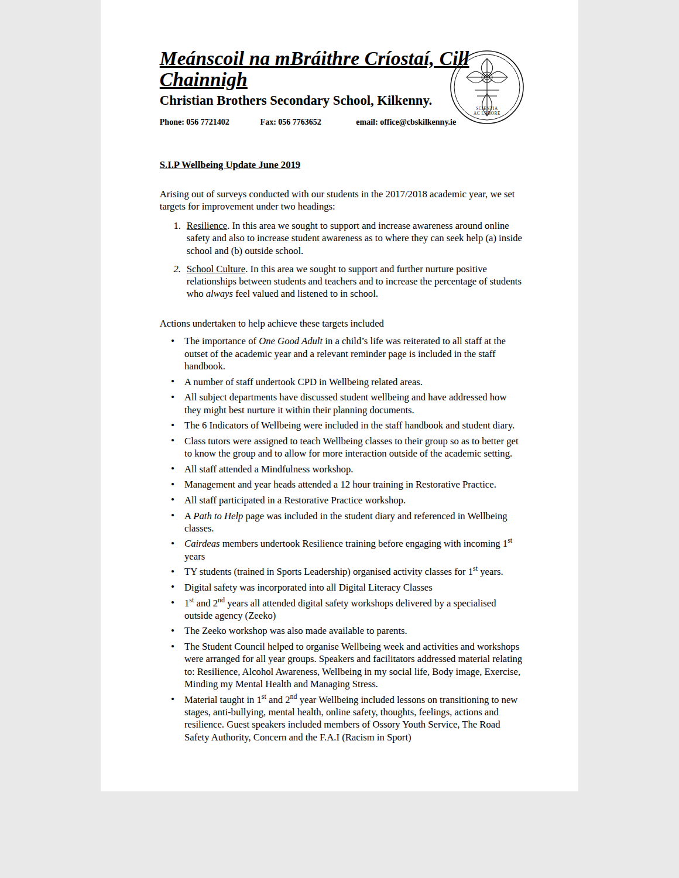SCIENTIA AC LABORE
Meánscoil na mBráithre Críostaí, Cill Chainnigh
Christian Brothers Secondary School, Kilkenny.
Phone: 056 7721402 Fax: 056 7763652 email: office@cbskilkenny.ie
S.I.P Wellbeing Update June 2019
Arising out of surveys conducted with our students in the 2017/2018 academic year, we set targets for improvement under two headings:
Resilience. In this area we sought to support and increase awareness around online safety and also to increase student awareness as to where they can seek help (a) inside school and (b) outside school.
School Culture. In this area we sought to support and further nurture positive relationships between students and teachers and to increase the percentage of students who always feel valued and listened to in school.
Actions undertaken to help achieve these targets included
The importance of One Good Adult in a child’s life was reiterated to all staff at the outset of the academic year and a relevant reminder page is included in the staff handbook.
A number of staff undertook CPD in Wellbeing related areas.
All subject departments have discussed student wellbeing and have addressed how they might best nurture it within their planning documents.
The 6 Indicators of Wellbeing were included in the staff handbook and student diary.
Class tutors were assigned to teach Wellbeing classes to their group so as to better get to know the group and to allow for more interaction outside of the academic setting.
All staff attended a Mindfulness workshop.
Management and year heads attended a 12 hour training in Restorative Practice.
All staff participated in a Restorative Practice workshop.
A Path to Help page was included in the student diary and referenced in Wellbeing classes.
Cairdeas members undertook Resilience training before engaging with incoming 1st years
TY students (trained in Sports Leadership) organised activity classes for 1st years.
Digital safety was incorporated into all Digital Literacy Classes
1st and 2nd years all attended digital safety workshops delivered by a specialised outside agency (Zeeko)
The Zeeko workshop was also made available to parents.
The Student Council helped to organise Wellbeing week and activities and workshops were arranged for all year groups. Speakers and facilitators addressed material relating to: Resilience, Alcohol Awareness, Wellbeing in my social life, Body image, Exercise, Minding my Mental Health and Managing Stress.
Material taught in 1st and 2nd year Wellbeing included lessons on transitioning to new stages, anti-bullying, mental health, online safety, thoughts, feelings, actions and resilience. Guest speakers included members of Ossory Youth Service, The Road Safety Authority, Concern and the F.A.I (Racism in Sport)